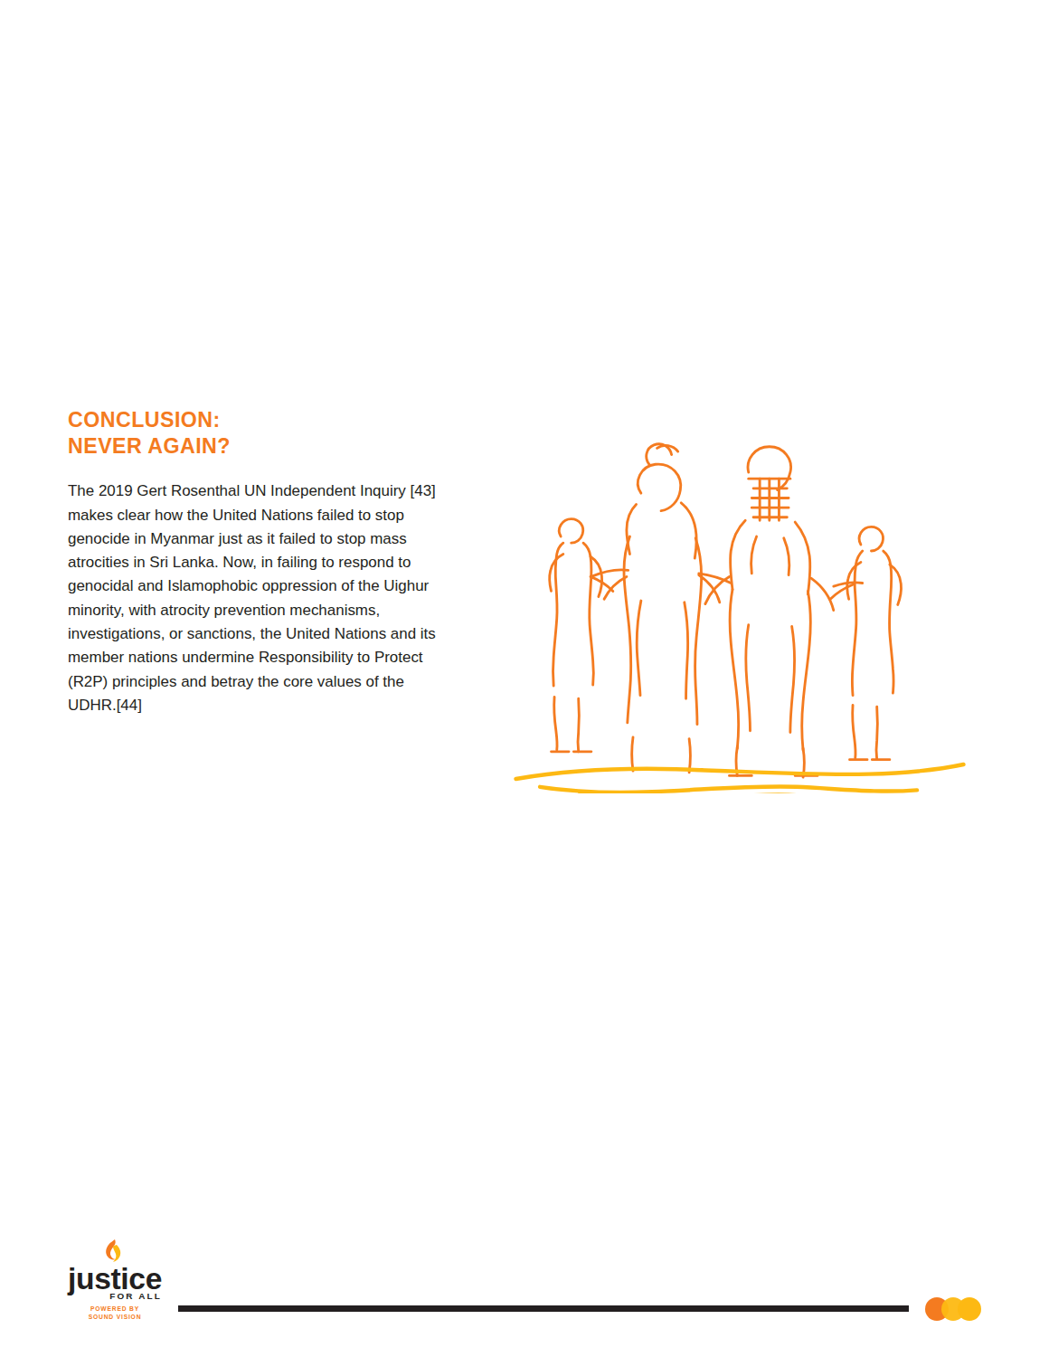Conclusion:
Never Again?
The 2019 Gert Rosenthal UN Independent Inquiry [43] makes clear how the United Nations failed to stop genocide in Myanmar just as it failed to stop mass atrocities in Sri Lanka. Now, in failing to respond to genocidal and Islamophobic oppression of the Uighur minority, with atrocity prevention mechanisms, investigations, or sanctions, the United Nations and its member nations undermine Responsibility to Protect (R2P) principles and betray the core values of the UDHR.[44]
justice
FOR ALL
POWERED BY
SOUND VISION